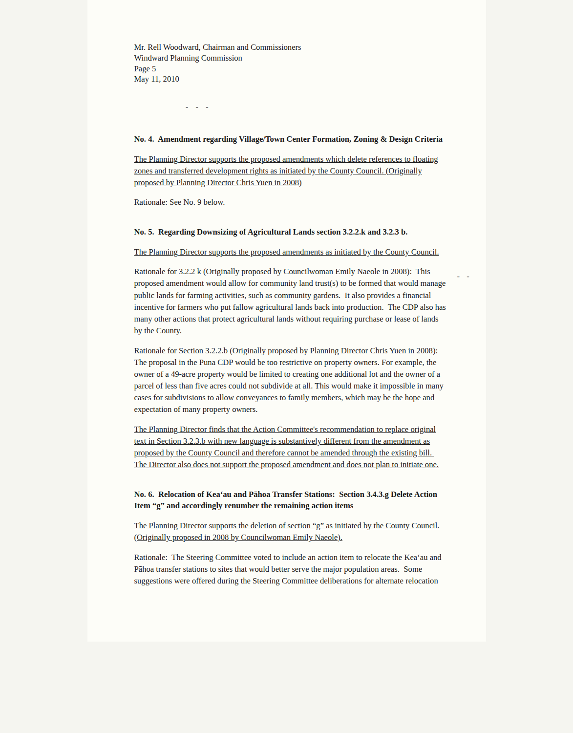Mr. Rell Woodward, Chairman and Commissioners
Windward Planning Commission
Page 5
May 11, 2010
- - -
No. 4. Amendment regarding Village/Town Center Formation, Zoning & Design Criteria
The Planning Director supports the proposed amendments which delete references to floating zones and transferred development rights as initiated by the County Council. (Originally proposed by Planning Director Chris Yuen in 2008)
Rationale: See No. 9 below.
No. 5. Regarding Downsizing of Agricultural Lands section 3.2.2.k and 3.2.3 b.
The Planning Director supports the proposed amendments as initiated by the County Council.
- -Rationale for 3.2.2 k (Originally proposed by Councilwoman Emily Naeole in 2008): This proposed amendment would allow for community land trust(s) to be formed that would manage public lands for farming activities, such as community gardens. It also provides a financial incentive for farmers who put fallow agricultural lands back into production. The CDP also has many other actions that protect agricultural lands without requiring purchase or lease of lands by the County.
Rationale for Section 3.2.2.b (Originally proposed by Planning Director Chris Yuen in 2008): The proposal in the Puna CDP would be too restrictive on property owners. For example, the owner of a 49-acre property would be limited to creating one additional lot and the owner of a parcel of less than five acres could not subdivide at all. This would make it impossible in many cases for subdivisions to allow conveyances to family members, which may be the hope and expectation of many property owners.
The Planning Director finds that the Action Committee's recommendation to replace original text in Section 3.2.3.b with new language is substantively different from the amendment as proposed by the County Council and therefore cannot be amended through the existing bill. The Director also does not support the proposed amendment and does not plan to initiate one.
No. 6. Relocation of Keaʻau and Pāhoa Transfer Stations: Section 3.4.3.g Delete Action Item “g” and accordingly renumber the remaining action items
The Planning Director supports the deletion of section “g” as initiated by the County Council. (Originally proposed in 2008 by Councilwoman Emily Naeole).
Rationale: The Steering Committee voted to include an action item to relocate the Keaʻau and Pāhoa transfer stations to sites that would better serve the major population areas. Some suggestions were offered during the Steering Committee deliberations for alternate relocation